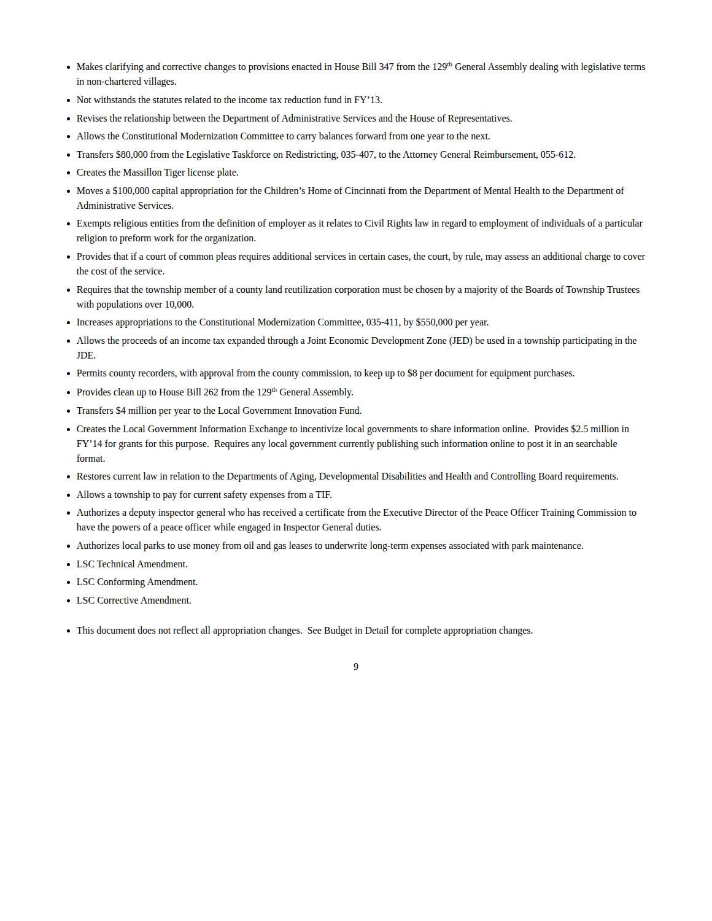Makes clarifying and corrective changes to provisions enacted in House Bill 347 from the 129th General Assembly dealing with legislative terms in non-chartered villages.
Not withstands the statutes related to the income tax reduction fund in FY’13.
Revises the relationship between the Department of Administrative Services and the House of Representatives.
Allows the Constitutional Modernization Committee to carry balances forward from one year to the next.
Transfers $80,000 from the Legislative Taskforce on Redistricting, 035-407, to the Attorney General Reimbursement, 055-612.
Creates the Massillon Tiger license plate.
Moves a $100,000 capital appropriation for the Children’s Home of Cincinnati from the Department of Mental Health to the Department of Administrative Services.
Exempts religious entities from the definition of employer as it relates to Civil Rights law in regard to employment of individuals of a particular religion to preform work for the organization.
Provides that if a court of common pleas requires additional services in certain cases, the court, by rule, may assess an additional charge to cover the cost of the service.
Requires that the township member of a county land reutilization corporation must be chosen by a majority of the Boards of Township Trustees with populations over 10,000.
Increases appropriations to the Constitutional Modernization Committee, 035-411, by $550,000 per year.
Allows the proceeds of an income tax expanded through a Joint Economic Development Zone (JED) be used in a township participating in the JDE.
Permits county recorders, with approval from the county commission, to keep up to $8 per document for equipment purchases.
Provides clean up to House Bill 262 from the 129th General Assembly.
Transfers $4 million per year to the Local Government Innovation Fund.
Creates the Local Government Information Exchange to incentivize local governments to share information online. Provides $2.5 million in FY’14 for grants for this purpose. Requires any local government currently publishing such information online to post it in an searchable format.
Restores current law in relation to the Departments of Aging, Developmental Disabilities and Health and Controlling Board requirements.
Allows a township to pay for current safety expenses from a TIF.
Authorizes a deputy inspector general who has received a certificate from the Executive Director of the Peace Officer Training Commission to have the powers of a peace officer while engaged in Inspector General duties.
Authorizes local parks to use money from oil and gas leases to underwrite long-term expenses associated with park maintenance.
LSC Technical Amendment.
LSC Conforming Amendment.
LSC Corrective Amendment.
This document does not reflect all appropriation changes. See Budget in Detail for complete appropriation changes.
9